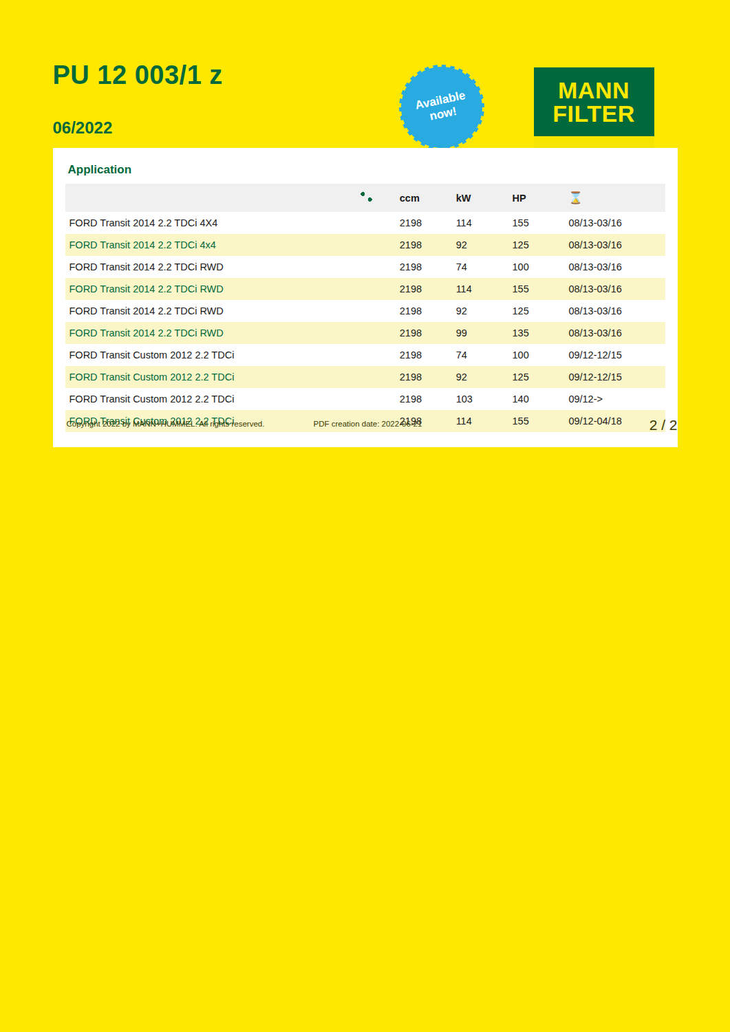PU 12 003/1 z
06/2022
Available
now!
MANN FILTER
Application
| | | ccm | kW | HP | ⌛ |
| --- | --- | --- | --- | --- | --- |
| FORD Transit 2014 2.2 TDCi 4X4 | | 2198 | 114 | 155 | 08/13-03/16 |
| FORD Transit 2014 2.2 TDCi 4x4 | | 2198 | 92 | 125 | 08/13-03/16 |
| FORD Transit 2014 2.2 TDCi RWD | | 2198 | 74 | 100 | 08/13-03/16 |
| FORD Transit 2014 2.2 TDCi RWD | | 2198 | 114 | 155 | 08/13-03/16 |
| FORD Transit 2014 2.2 TDCi RWD | | 2198 | 92 | 125 | 08/13-03/16 |
| FORD Transit 2014 2.2 TDCi RWD | | 2198 | 99 | 135 | 08/13-03/16 |
| FORD Transit Custom 2012 2.2 TDCi | | 2198 | 74 | 100 | 09/12-12/15 |
| FORD Transit Custom 2012 2.2 TDCi | | 2198 | 92 | 125 | 09/12-12/15 |
| FORD Transit Custom 2012 2.2 TDCi | | 2198 | 103 | 140 | 09/12-> |
| FORD Transit Custom 2012 2.2 TDCi | | 2198 | 114 | 155 | 09/12-04/18 |
Copyright 2022 by MANN+HUMMEL. All rights reserved. PDF creation date: 2022-06-21 2 / 2